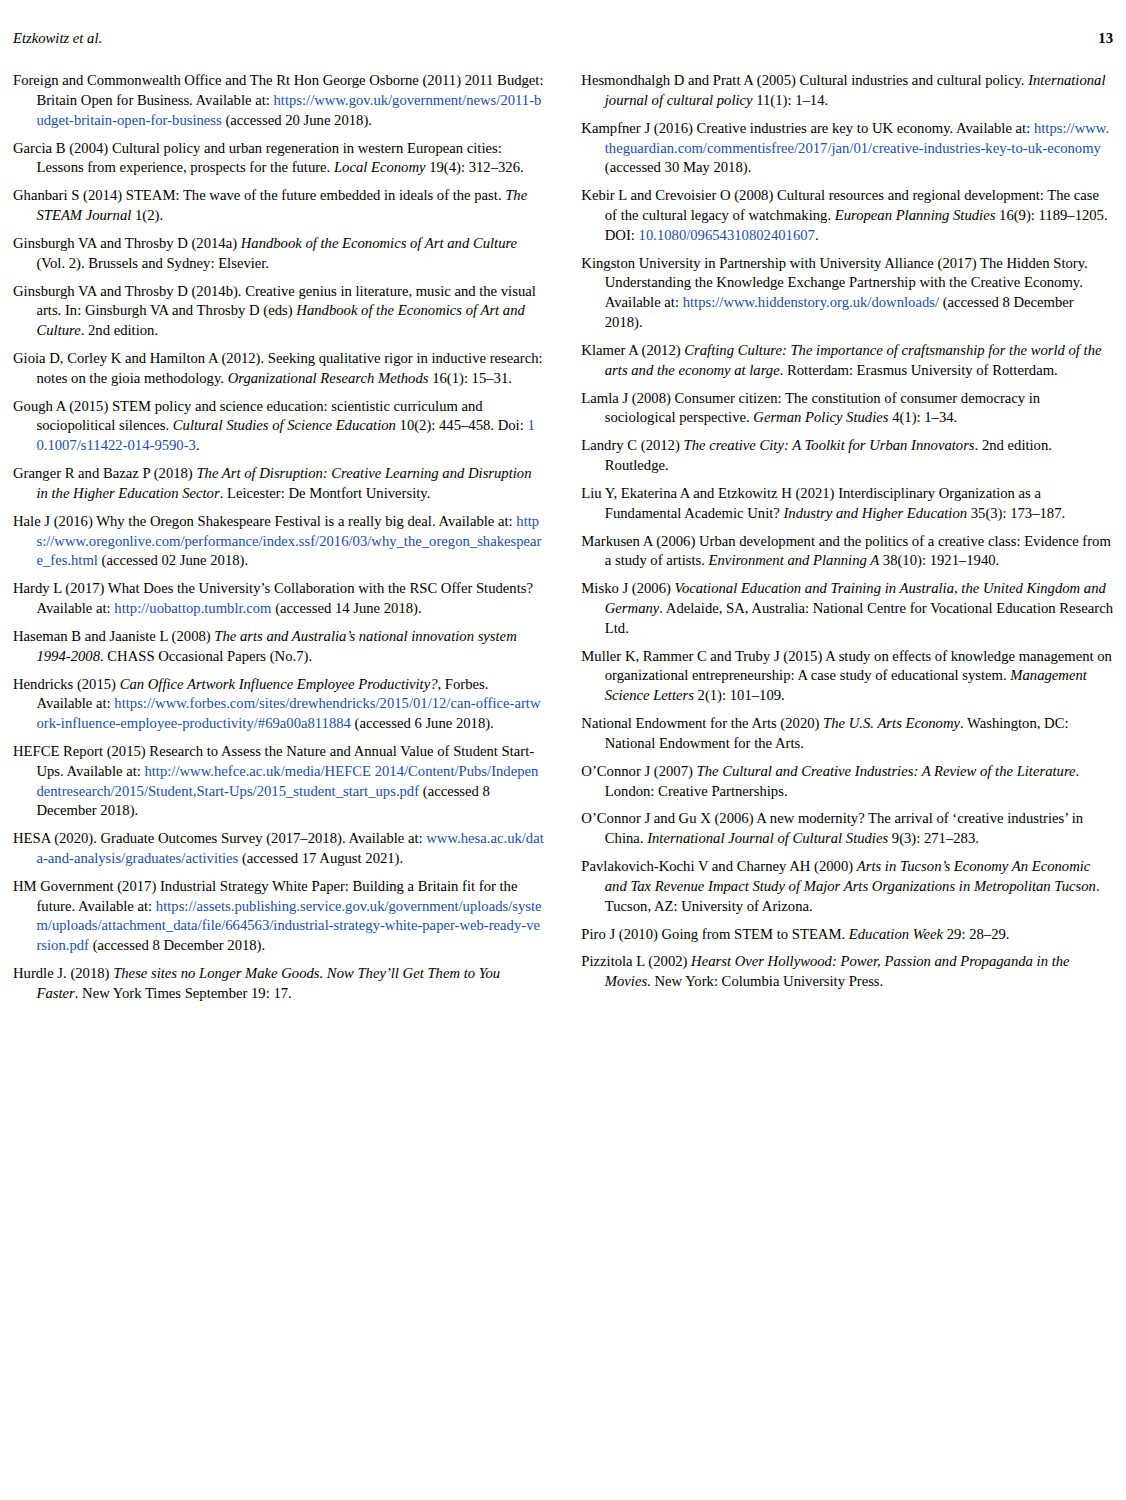Etzkowitz et al. 13
Foreign and Commonwealth Office and The Rt Hon George Osborne (2011) 2011 Budget: Britain Open for Business. Available at: https://www.gov.uk/government/news/2011-budget-britain-open-for-business (accessed 20 June 2018).
Garcia B (2004) Cultural policy and urban regeneration in western European cities: Lessons from experience, prospects for the future. Local Economy 19(4): 312–326.
Ghanbari S (2014) STEAM: The wave of the future embedded in ideals of the past. The STEAM Journal 1(2).
Ginsburgh VA and Throsby D (2014a) Handbook of the Economics of Art and Culture (Vol. 2). Brussels and Sydney: Elsevier.
Ginsburgh VA and Throsby D (2014b). Creative genius in literature, music and the visual arts. In: Ginsburgh VA and Throsby D (eds) Handbook of the Economics of Art and Culture. 2nd edition.
Gioia D, Corley K and Hamilton A (2012). Seeking qualitative rigor in inductive research: notes on the gioia methodology. Organizational Research Methods 16(1): 15–31.
Gough A (2015) STEM policy and science education: scientistic curriculum and sociopolitical silences. Cultural Studies of Science Education 10(2): 445–458. Doi: 10.1007/s11422-014-9590-3.
Granger R and Bazaz P (2018) The Art of Disruption: Creative Learning and Disruption in the Higher Education Sector. Leicester: De Montfort University.
Hale J (2016) Why the Oregon Shakespeare Festival is a really big deal. Available at: https://www.oregonlive.com/performance/index.ssf/2016/03/why_the_oregon_shakespeare_fes.html (accessed 02 June 2018).
Hardy L (2017) What Does the University’s Collaboration with the RSC Offer Students? Available at: http://uobattop.tumblr.com (accessed 14 June 2018).
Haseman B and Jaaniste L (2008) The arts and Australia’s national innovation system 1994-2008. CHASS Occasional Papers (No.7).
Hendricks (2015) Can Office Artwork Influence Employee Productivity?, Forbes. Available at: https://www.forbes.com/sites/drewhendricks/2015/01/12/can-office-artwork-influence-employee-productivity/#69a00a811884 (accessed 6 June 2018).
HEFCE Report (2015) Research to Assess the Nature and Annual Value of Student Start-Ups. Available at: http://www.hefce.ac.uk/media/HEFCE 2014/Content/Pubs/Independentresearch/2015/Student,Start-Ups/2015_student_start_ups.pdf (accessed 8 December 2018).
HESA (2020). Graduate Outcomes Survey (2017–2018). Available at: www.hesa.ac.uk/data-and-analysis/graduates/activities (accessed 17 August 2021).
HM Government (2017) Industrial Strategy White Paper: Building a Britain fit for the future. Available at: https://assets.publishing.service.gov.uk/government/uploads/system/uploads/attachment_data/file/664563/industrial-strategy-white-paper-web-ready-version.pdf (accessed 8 December 2018).
Hurdle J. (2018) These sites no Longer Make Goods. Now They’ll Get Them to You Faster. New York Times September 19: 17.
Hesmondhalgh D and Pratt A (2005) Cultural industries and cultural policy. International journal of cultural policy 11(1): 1–14.
Kampfner J (2016) Creative industries are key to UK economy. Available at: https://www.theguardian.com/commentisfree/2017/jan/01/creative-industries-key-to-uk-economy (accessed 30 May 2018).
Kebir L and Crevoisier O (2008) Cultural resources and regional development: The case of the cultural legacy of watchmaking. European Planning Studies 16(9): 1189–1205. DOI: 10.1080/09654310802401607.
Kingston University in Partnership with University Alliance (2017) The Hidden Story. Understanding the Knowledge Exchange Partnership with the Creative Economy. Available at: https://www.hiddenstory.org.uk/downloads/ (accessed 8 December 2018).
Klamer A (2012) Crafting Culture: The importance of craftsmanship for the world of the arts and the economy at large. Rotterdam: Erasmus University of Rotterdam.
Lamla J (2008) Consumer citizen: The constitution of consumer democracy in sociological perspective. German Policy Studies 4(1): 1–34.
Landry C (2012) The creative City: A Toolkit for Urban Innovators. 2nd edition. Routledge.
Liu Y, Ekaterina A and Etzkowitz H (2021) Interdisciplinary Organization as a Fundamental Academic Unit? Industry and Higher Education 35(3): 173–187.
Markusen A (2006) Urban development and the politics of a creative class: Evidence from a study of artists. Environment and Planning A 38(10): 1921–1940.
Misko J (2006) Vocational Education and Training in Australia, the United Kingdom and Germany. Adelaide, SA, Australia: National Centre for Vocational Education Research Ltd.
Muller K, Rammer C and Truby J (2015) A study on effects of knowledge management on organizational entrepreneurship: A case study of educational system. Management Science Letters 2(1): 101–109.
National Endowment for the Arts (2020) The U.S. Arts Economy. Washington, DC: National Endowment for the Arts.
O’Connor J (2007) The Cultural and Creative Industries: A Review of the Literature. London: Creative Partnerships.
O’Connor J and Gu X (2006) A new modernity? The arrival of ‘creative industries’ in China. International Journal of Cultural Studies 9(3): 271–283.
Pavlakovich-Kochi V and Charney AH (2000) Arts in Tucson’s Economy An Economic and Tax Revenue Impact Study of Major Arts Organizations in Metropolitan Tucson. Tucson, AZ: University of Arizona.
Piro J (2010) Going from STEM to STEAM. Education Week 29: 28–29.
Pizzitola L (2002) Hearst Over Hollywood: Power, Passion and Propaganda in the Movies. New York: Columbia University Press.